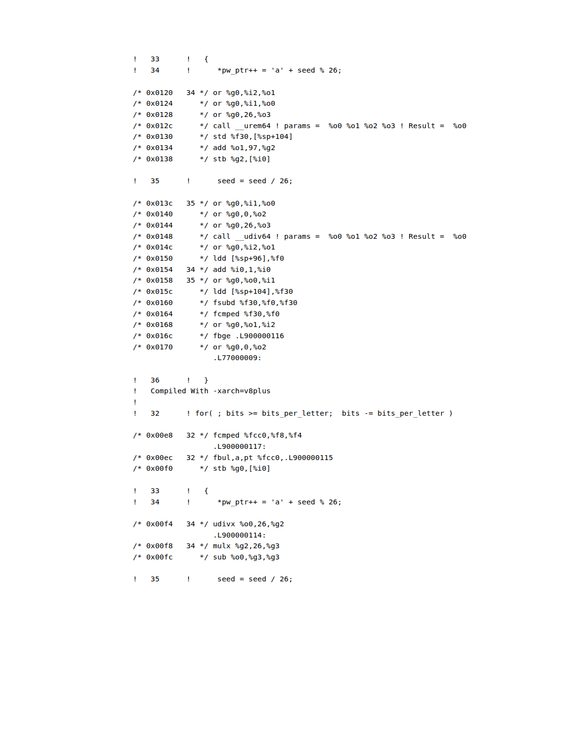!   33      !   {
!   34      !      *pw_ptr++ = 'a' + seed % 26;

/* 0x0120   34 */ or %g0,%i2,%o1
/* 0x0124      */ or %g0,%i1,%o0
/* 0x0128      */ or %g0,26,%o3
/* 0x012c      */ call __urem64 ! params =  %o0 %o1 %o2 %o3 ! Result =  %o0
/* 0x0130      */ std %f30,[%sp+104]
/* 0x0134      */ add %o1,97,%g2
/* 0x0138      */ stb %g2,[%i0]

!   35      !      seed = seed / 26;

/* 0x013c   35 */ or %g0,%i1,%o0
/* 0x0140      */ or %g0,0,%o2
/* 0x0144      */ or %g0,26,%o3
/* 0x0148      */ call __udiv64 ! params =  %o0 %o1 %o2 %o3 ! Result =  %o0
/* 0x014c      */ or %g0,%i2,%o1
/* 0x0150      */ ldd [%sp+96],%f0
/* 0x0154   34 */ add %i0,1,%i0
/* 0x0158   35 */ or %g0,%o0,%i1
/* 0x015c      */ ldd [%sp+104],%f30
/* 0x0160      */ fsubd %f30,%f0,%f30
/* 0x0164      */ fcmped %f30,%f0
/* 0x0168      */ or %g0,%o1,%i2
/* 0x016c      */ fbge .L900000116
/* 0x0170      */ or %g0,0,%o2
                  .L77000009:

!   36      !   }
!   Compiled With -xarch=v8plus
!
!   32      ! for( ; bits >= bits_per_letter;  bits -= bits_per_letter )

/* 0x00e8   32 */ fcmped %fcc0,%f8,%f4
                  .L900000117:
/* 0x00ec   32 */ fbul,a,pt %fcc0,.L900000115
/* 0x00f0      */ stb %g0,[%i0]

!   33      !   {
!   34      !      *pw_ptr++ = 'a' + seed % 26;

/* 0x00f4   34 */ udivx %o0,26,%g2
                  .L900000114:
/* 0x00f8   34 */ mulx %g2,26,%g3
/* 0x00fc      */ sub %o0,%g3,%g3

!   35      !      seed = seed / 26;